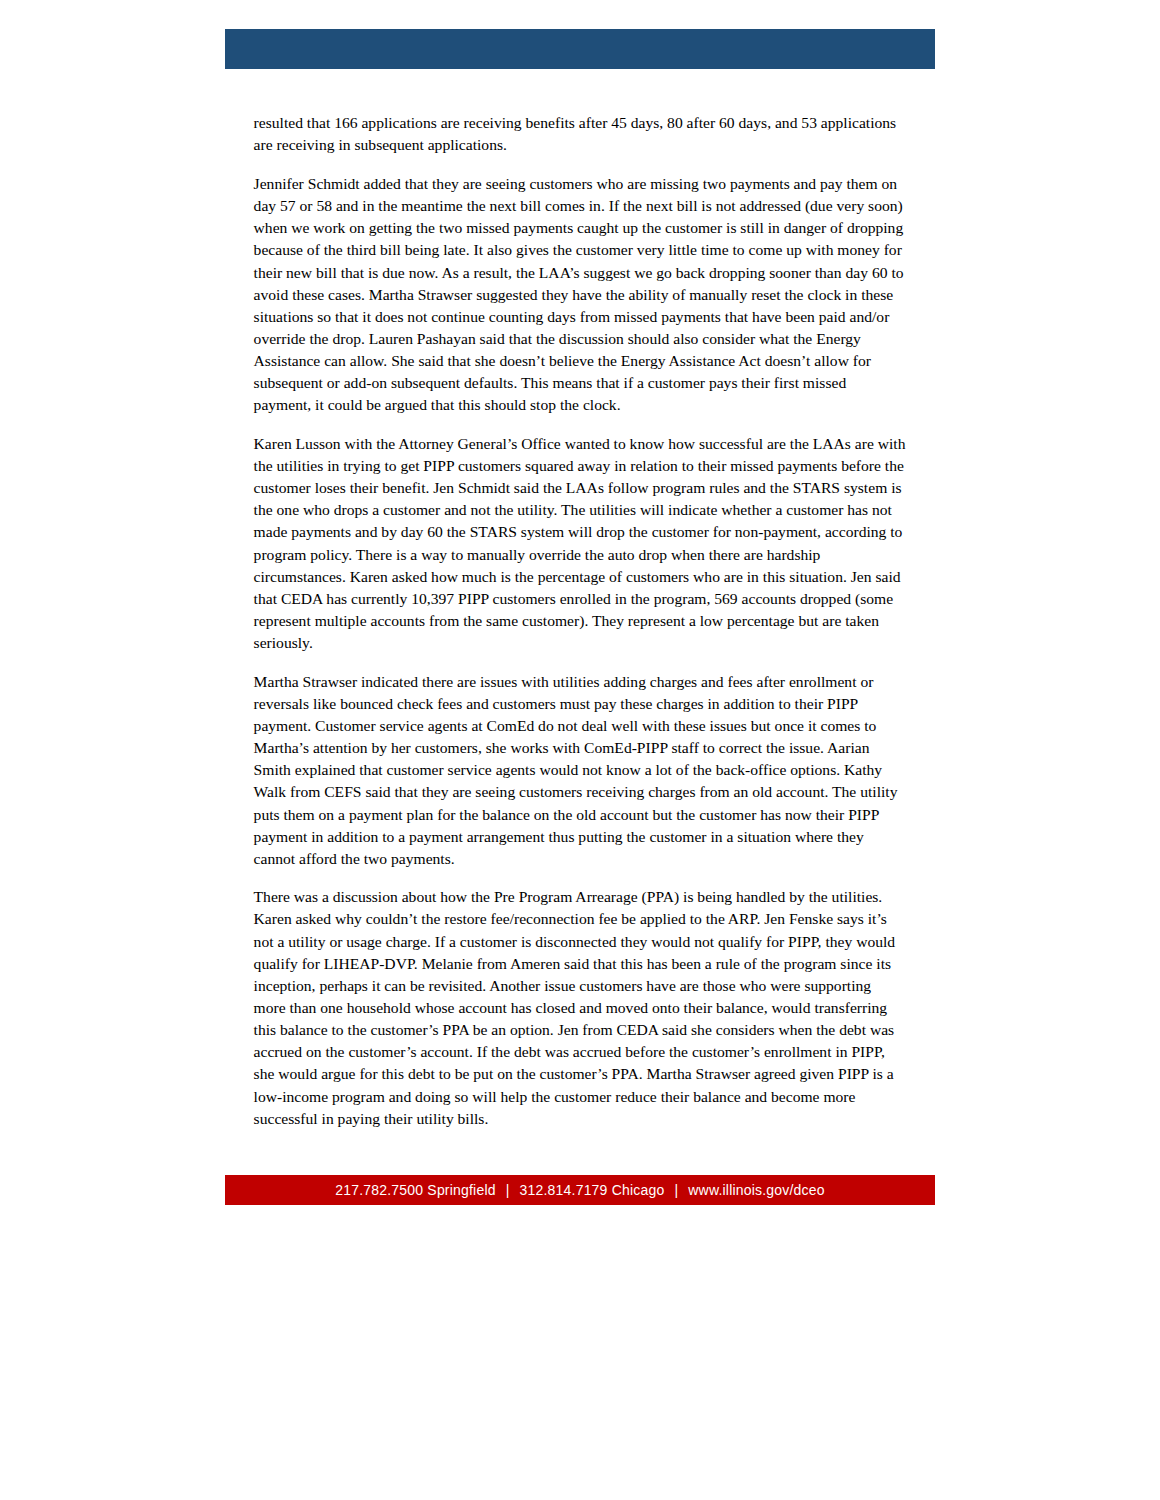resulted that 166 applications are receiving benefits after 45 days, 80 after 60 days, and 53 applications are receiving in subsequent applications.
Jennifer Schmidt added that they are seeing customers who are missing two payments and pay them on day 57 or 58 and in the meantime the next bill comes in. If the next bill is not addressed (due very soon) when we work on getting the two missed payments caught up the customer is still in danger of dropping because of the third bill being late. It also gives the customer very little time to come up with money for their new bill that is due now. As a result, the LAA’s suggest we go back dropping sooner than day 60 to avoid these cases. Martha Strawser suggested they have the ability of manually reset the clock in these situations so that it does not continue counting days from missed payments that have been paid and/or override the drop. Lauren Pashayan said that the discussion should also consider what the Energy Assistance can allow. She said that she doesn’t believe the Energy Assistance Act doesn’t allow for subsequent or add-on subsequent defaults. This means that if a customer pays their first missed payment, it could be argued that this should stop the clock.
Karen Lusson with the Attorney General’s Office wanted to know how successful are the LAAs are with the utilities in trying to get PIPP customers squared away in relation to their missed payments before the customer loses their benefit. Jen Schmidt said the LAAs follow program rules and the STARS system is the one who drops a customer and not the utility. The utilities will indicate whether a customer has not made payments and by day 60 the STARS system will drop the customer for non-payment, according to program policy. There is a way to manually override the auto drop when there are hardship circumstances. Karen asked how much is the percentage of customers who are in this situation. Jen said that CEDA has currently 10,397 PIPP customers enrolled in the program, 569 accounts dropped (some represent multiple accounts from the same customer). They represent a low percentage but are taken seriously.
Martha Strawser indicated there are issues with utilities adding charges and fees after enrollment or reversals like bounced check fees and customers must pay these charges in addition to their PIPP payment. Customer service agents at ComEd do not deal well with these issues but once it comes to Martha’s attention by her customers, she works with ComEd-PIPP staff to correct the issue. Aarian Smith explained that customer service agents would not know a lot of the back-office options. Kathy Walk from CEFS said that they are seeing customers receiving charges from an old account. The utility puts them on a payment plan for the balance on the old account but the customer has now their PIPP payment in addition to a payment arrangement thus putting the customer in a situation where they cannot afford the two payments.
There was a discussion about how the Pre Program Arrearage (PPA) is being handled by the utilities. Karen asked why couldn’t the restore fee/reconnection fee be applied to the ARP. Jen Fenske says it’s not a utility or usage charge. If a customer is disconnected they would not qualify for PIPP, they would qualify for LIHEAP-DVP. Melanie from Ameren said that this has been a rule of the program since its inception, perhaps it can be revisited. Another issue customers have are those who were supporting more than one household whose account has closed and moved onto their balance, would transferring this balance to the customer’s PPA be an option. Jen from CEDA said she considers when the debt was accrued on the customer’s account. If the debt was accrued before the customer’s enrollment in PIPP, she would argue for this debt to be put on the customer’s PPA. Martha Strawser agreed given PIPP is a low-income program and doing so will help the customer reduce their balance and become more successful in paying their utility bills.
217.782.7500 Springfield|312.814.7179 Chicago|www.illinois.gov/dceo